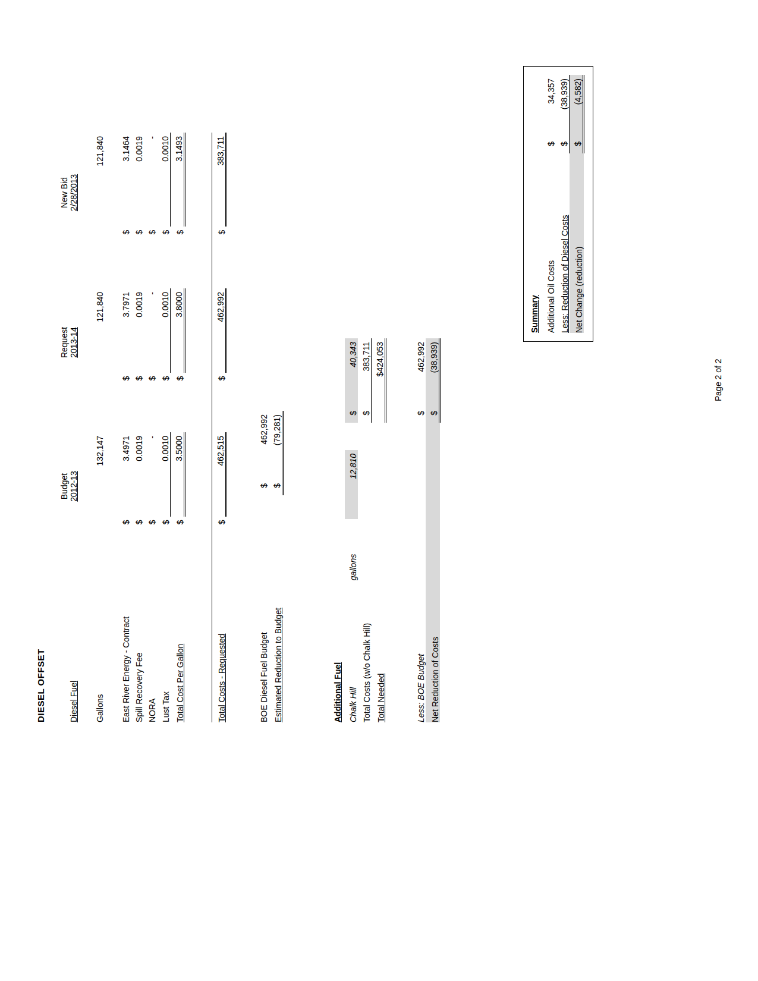DIESEL OFFSET
| Diesel Fuel | | Budget 2012-13 | | Request 2013-14 | | New Bid 2/28/2013 |
| Gallons | | | 132,147 | | | 121,840 | | | 121,840 |
| East River Energy - Contract | | $ | 3.4971 | | $ | 3.7971 | | $ | 3.1464 |
| Spill Recovery Fee | | $ | 0.0019 | | $ | 0.0019 | | $ | 0.0019 |
| NORA | | $ | - | | $ | - | | $ | - |
| Lust Tax | | $ | 0.0010 | | $ | 0.0010 | | $ | 0.0010 |
| Total Cost Per Gallon | | $ | 3.5000 | | $ | 3.8000 | | $ | 3.1493 |
| Total Costs - Requested | | $ | 462,515 | | $ | 462,992 | | $ | 383,711 |
| BOE Diesel Fuel Budget | | $ | 462,992 |
| Estimated Reduction to Budget | | $ | (79,281) |
Additional Fuel
| Chalk Hill | gallons | 12,810 | | $ | 40,343 |
| Total Costs (w/o Chalk Hill) | | | $ | 383,711 |
| Total Needed | | | $424,053 |
| Less: BOE Budget | | | $ | 462,992 |
| Net Reduction of Costs | | | $ | (38,939) |
Summary
| Additional Oil Costs | | $ | 34,357 |
| Less: Reduction of Diesel Costs | | $ | (38,939) |
| Net Change (reduction) | | $ | (4,582) |
Page 2 of 2
3/5/2013